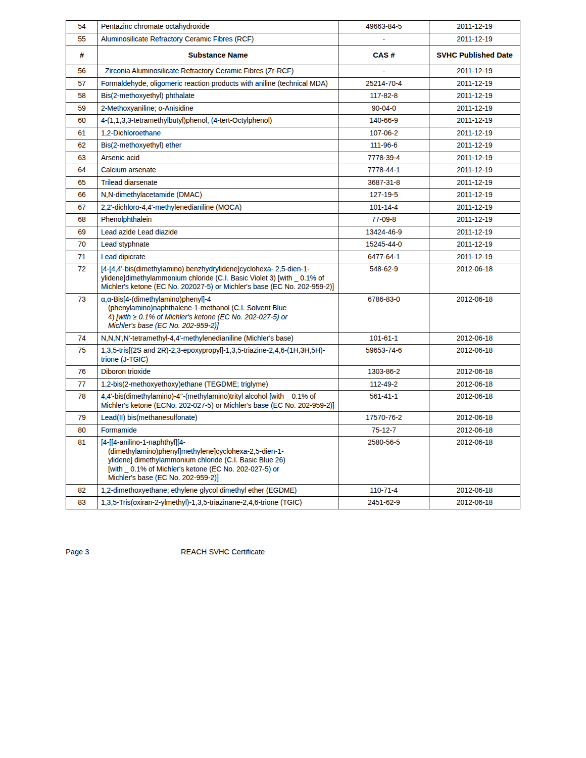| 54 | Pentazinc chromate octahydroxide | 49663-84-5 | 2011-12-19 |
| 55 | Aluminosilicate Refractory Ceramic Fibres (RCF) | - | 2011-12-19 |
| # | Substance Name | CAS # | SVHC Published Date |
| 56 | Zirconia Aluminosilicate Refractory Ceramic Fibres (Zr-RCF) | - | 2011-12-19 |
| 57 | Formaldehyde, oligomeric reaction products with aniline (technical MDA) | 25214-70-4 | 2011-12-19 |
| 58 | Bis(2-methoxyethyl) phthalate | 117-82-8 | 2011-12-19 |
| 59 | 2-Methoxyaniline; o-Anisidine | 90-04-0 | 2011-12-19 |
| 60 | 4-(1,1,3,3-tetramethylbutyl)phenol, (4-tert-Octylphenol) | 140-66-9 | 2011-12-19 |
| 61 | 1,2-Dichloroethane | 107-06-2 | 2011-12-19 |
| 62 | Bis(2-methoxyethyl) ether | 111-96-6 | 2011-12-19 |
| 63 | Arsenic acid | 7778-39-4 | 2011-12-19 |
| 64 | Calcium arsenate | 7778-44-1 | 2011-12-19 |
| 65 | Trilead diarsenate | 3687-31-8 | 2011-12-19 |
| 66 | N,N-dimethylacetamide (DMAC) | 127-19-5 | 2011-12-19 |
| 67 | 2,2'-dichloro-4,4'-methylenedianiline (MOCA) | 101-14-4 | 2011-12-19 |
| 68 | Phenolphthalein | 77-09-8 | 2011-12-19 |
| 69 | Lead azide Lead diazide | 13424-46-9 | 2011-12-19 |
| 70 | Lead styphnate | 15245-44-0 | 2011-12-19 |
| 71 | Lead dipicrate | 6477-64-1 | 2011-12-19 |
| 72 | [4-[4,4'-bis(dimethylamino) benzhydrylidene]cyclohexa- 2,5-dien-1-ylidene]dimethylammonium chloride (C.I. Basic Violet 3) [with _ 0.1% of Michler's ketone (EC No. 202027-5) or Michler's base (EC No. 202-959-2)] | 548-62-9 | 2012-06-18 |
| 73 | α,α-Bis[4-(dimethylamino)phenyl]-4 (phenylamino)naphthalene-1-methanol (C.I. Solvent Blue 4) [with ≥ 0.1% of Michler's ketone (EC No. 202-027-5) or Michler's base (EC No. 202-959-2)] | 6786-83-0 | 2012-06-18 |
| 74 | N,N,N',N'-tetramethyl-4,4'-methylenedianiline (Michler's base) | 101-61-1 | 2012-06-18 |
| 75 | 1,3,5-tris[(2S and 2R)-2,3-epoxypropyl]-1,3,5-triazine-2,4,6-(1H,3H,5H)-trione (J-TGIC) | 59653-74-6 | 2012-06-18 |
| 76 | Diboron trioxide | 1303-86-2 | 2012-06-18 |
| 77 | 1,2-bis(2-methoxyethoxy)ethane (TEGDME; triglyme) | 112-49-2 | 2012-06-18 |
| 78 | 4,4'-bis(dimethylamino)-4''-(methylamino)trityl alcohol [with _ 0.1% of Michler's ketone (ECNo. 202-027-5) or Michler's base (EC No. 202-959-2)] | 561-41-1 | 2012-06-18 |
| 79 | Lead(II) bis(methanesulfonate) | 17570-76-2 | 2012-06-18 |
| 80 | Formamide | 75-12-7 | 2012-06-18 |
| 81 | [4-[[4-anilino-1-naphthyl][4- (dimethylamino)phenyl]methylene]cyclohexa-2,5-dien-1- ylidene] dimethylammonium chloride (C.I. Basic Blue 26) [with _ 0.1% of Michler's ketone (EC No. 202-027-5) or Michler's base (EC No. 202-959-2)] | 2580-56-5 | 2012-06-18 |
| 82 | 1,2-dimethoxyethane; ethylene glycol dimethyl ether (EGDME) | 110-71-4 | 2012-06-18 |
| 83 | 1,3,5-Tris(oxiran-2-ylmethyl)-1,3,5-triazinane-2,4,6-trione (TGIC) | 2451-62-9 | 2012-06-18 |
Page 3
REACH SVHC Certificate